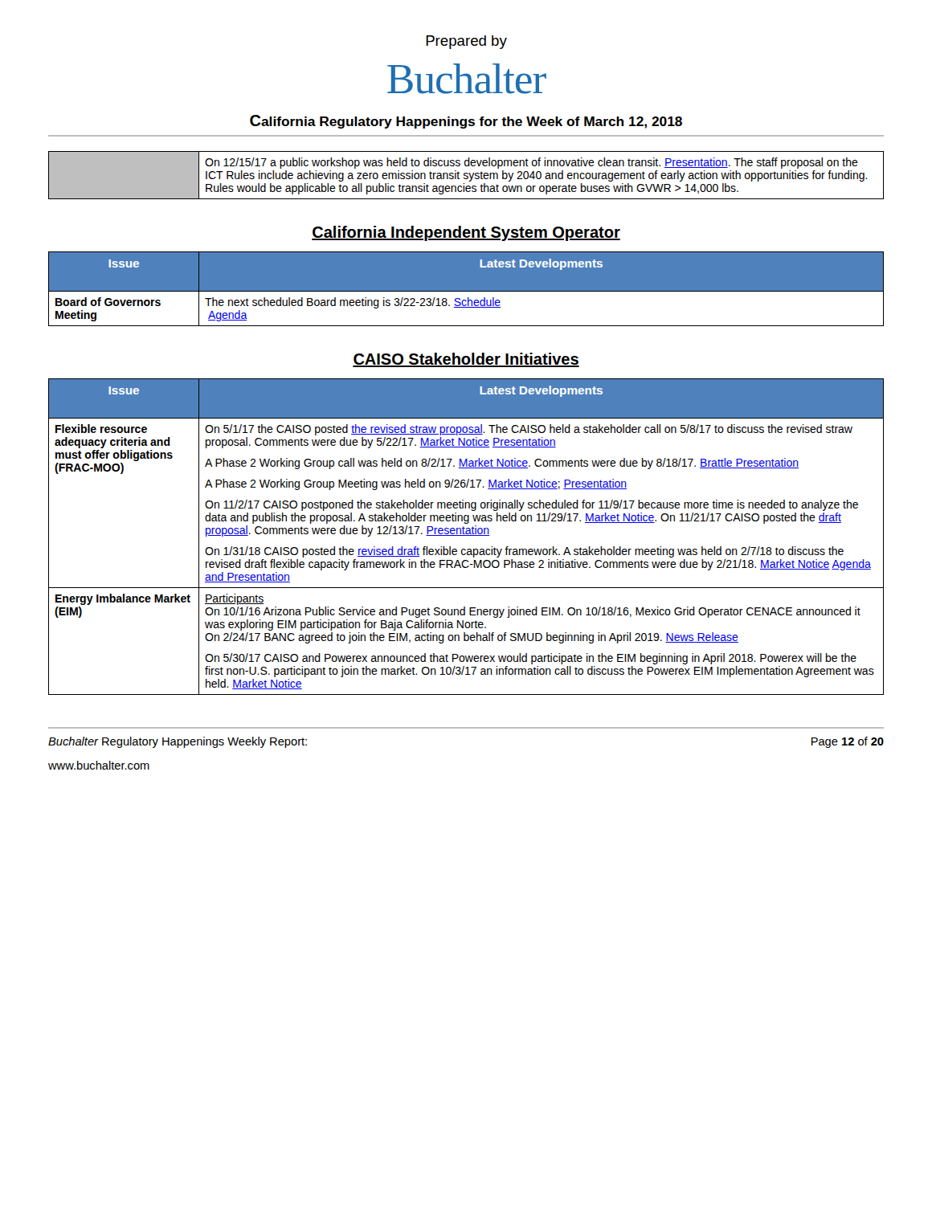Prepared by
Buchalter
California Regulatory Happenings for the Week of March 12, 2018
| | On 12/15/17 a public workshop was held to discuss development of innovative clean transit. Presentation . The staff proposal on the ICT Rules include achieving a zero emission transit system by 2040 and encouragement of early action with opportunities for funding. Rules would be applicable to all public transit agencies that own or operate buses with GVWR > 14,000 lbs. |
California Independent System Operator
| Issue | Latest Developments |
| --- | --- |
| Board of Governors Meeting | The next scheduled Board meeting is 3/22-23/18. Schedule Agenda |
CAISO Stakeholder Initiatives
| Issue | Latest Developments |
| --- | --- |
| Flexible resource adequacy criteria and must offer obligations (FRAC-MOO) | On 5/1/17 the CAISO posted the revised straw proposal . The CAISO held a stakeholder call on 5/8/17 to discuss the revised straw proposal. Comments were due by 5/22/17. Market Notice Presentation A Phase 2 Working Group call was held on 8/2/17. Market Notice . Comments were due by 8/18/17. Brattle Presentation A Phase 2 Working Group Meeting was held on 9/26/17. Market Notice ; Presentation On 11/2/17 CAISO postponed the stakeholder meeting originally scheduled for 11/9/17 because more time is needed to analyze the data and publish the proposal. A stakeholder meeting was held on 11/29/17. Market Notice . On 11/21/17 CAISO posted the draft proposal . Comments were due by 12/13/17. Presentation On 1/31/18 CAISO posted the revised draft flexible capacity framework. A stakeholder meeting was held on 2/7/18 to discuss the revised draft flexible capacity framework in the FRAC-MOO Phase 2 initiative. Comments were due by 2/21/18. Market Notice Agenda and Presentation |
| Energy Imbalance Market (EIM) | Participants On 10/1/16 Arizona Public Service and Puget Sound Energy joined EIM. On 10/18/16, Mexico Grid Operator CENACE announced it was exploring EIM participation for Baja California Norte. On 2/24/17 BANC agreed to join the EIM, acting on behalf of SMUD beginning in April 2019. News Release On 5/30/17 CAISO and Powerex announced that Powerex would participate in the EIM beginning in April 2018. Powerex will be the first non-U.S. participant to join the market. On 10/3/17 an information call to discuss the Powerex EIM Implementation Agreement was held. Market Notice |
Buchalter Regulatory Happenings Weekly Report:
Page 12 of 20
www.buchalter.com